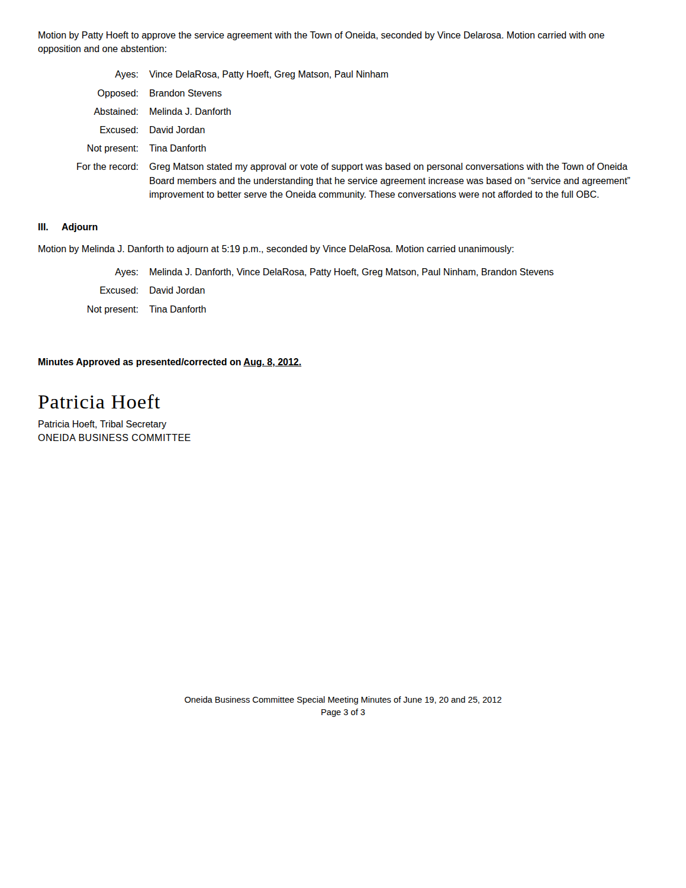Motion by Patty Hoeft to approve the service agreement with the Town of Oneida, seconded by Vince Delarosa. Motion carried with one opposition and one abstention:
| Ayes: | Vince DelaRosa, Patty Hoeft, Greg Matson, Paul Ninham |
| Opposed: | Brandon Stevens |
| Abstained: | Melinda J. Danforth |
| Excused: | David Jordan |
| Not present: | Tina Danforth |
| For the record: | Greg Matson stated my approval or vote of support was based on personal conversations with the Town of Oneida Board members and the understanding that he service agreement increase was based on “service and agreement” improvement to better serve the Oneida community. These conversations were not afforded to the full OBC. |
III. Adjourn
Motion by Melinda J. Danforth to adjourn at 5:19 p.m., seconded by Vince DelaRosa. Motion carried unanimously:
| Ayes: | Melinda J. Danforth, Vince DelaRosa, Patty Hoeft, Greg Matson, Paul Ninham, Brandon Stevens |
| Excused: | David Jordan |
| Not present: | Tina Danforth |
Minutes Approved as presented/corrected on Aug. 8, 2012.
Patricia Hoeft
Patricia Hoeft, Tribal Secretary
ONEIDA BUSINESS COMMITTEE
Oneida Business Committee Special Meeting Minutes of June 19, 20 and 25, 2012
Page 3 of 3